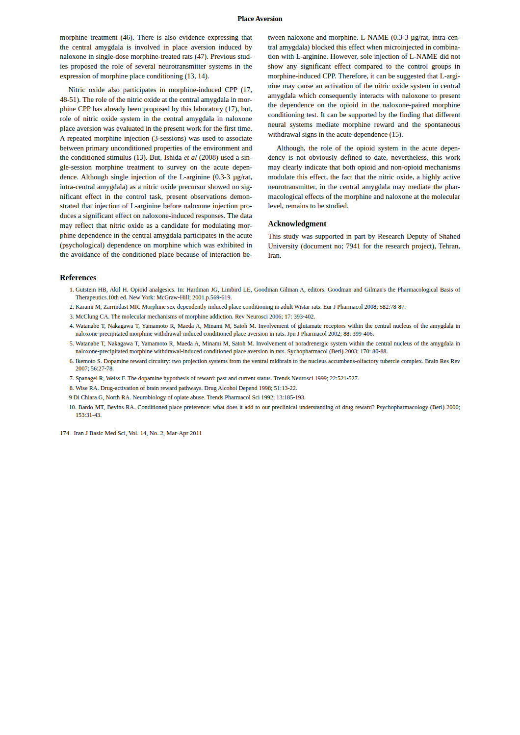Place Aversion
morphine treatment (46). There is also evidence expressing that the central amygdala is involved in place aversion induced by naloxone in single-dose morphine-treated rats (47). Previous studies proposed the role of several neurotransmitter systems in the expression of morphine place conditioning (13, 14).
Nitric oxide also participates in morphine-induced CPP (17, 48-51). The role of the nitric oxide at the central amygdala in morphine CPP has already been proposed by this laboratory (17), but, role of nitric oxide system in the central amygdala in naloxone place aversion was evaluated in the present work for the first time. A repeated morphine injection (3-sessions) was used to associate between primary unconditioned properties of the environment and the conditioned stimulus (13). But, Ishida et al (2008) used a single-session morphine treatment to survey on the acute dependence. Although single injection of the L-arginine (0.3-3 µg/rat, intra-central amygdala) as a nitric oxide precursor showed no significant effect in the control task, present observations demonstrated that injection of L-arginine before naloxone injection produces a significant effect on naloxone-induced responses. The data may reflect that nitric oxide as a candidate for modulating morphine dependence in the central amygdala participates in the acute (psychological) dependence on morphine which was exhibited in the avoidance of the conditioned place because of interaction between naloxone and morphine. L-NAME (0.3-3 µg/rat, intra-central amygdala) blocked this effect when microinjected in combination with L-arginine. However, sole injection of L-NAME did not show any significant effect compared to the control groups in morphine-induced CPP. Therefore, it can be suggested that L-arginine may cause an activation of the nitric oxide system in central amygdala which consequently interacts with naloxone to present the dependence on the opioid in the naloxone-paired morphine conditioning test. It can be supported by the finding that different neural systems mediate morphine reward and the spontaneous withdrawal signs in the acute dependence (15).
Although, the role of the opioid system in the acute dependency is not obviously defined to date, nevertheless, this work may clearly indicate that both opioid and non-opioid mechanisms modulate this effect, the fact that the nitric oxide, a highly active neurotransmitter, in the central amygdala may mediate the pharmacological effects of the morphine and naloxone at the molecular level, remains to be studied.
Acknowledgment
This study was supported in part by Research Deputy of Shahed University (document no; 7941 for the research project), Tehran, Iran.
References
Gutstein HB, Akil H. Opioid analgesics. In: Hardman JG, Limbird LE, Goodman Gilman A, editors. Goodman and Gilman's the Pharmacological Basis of Therapeutics.10th ed. New York: McGraw-Hill; 2001.p.569-619.
Karami M, Zarrindast MR. Morphine sex-dependently induced place conditioning in adult Wistar rats. Eur J Pharmacol 2008; 582:78-87.
McClung CA. The molecular mechanisms of morphine addiction. Rev Neurosci 2006; 17: 393-402.
Watanabe T, Nakagawa T, Yamamoto R, Maeda A, Minami M, Satoh M. Involvement of glutamate receptors within the central nucleus of the amygdala in naloxone-precipitated morphine withdrawal-induced conditioned place aversion in rats. Jpn J Pharmacol 2002; 88: 399-406.
Watanabe T, Nakagawa T, Yamamoto R, Maeda A, Minami M, Satoh M. Involvement of noradrenergic system within the central nucleus of the amygdala in naloxone-precipitated morphine withdrawal-induced conditioned place aversion in rats. Sychopharmacol (Berl) 2003; 170: 80-88.
Ikemoto S. Dopamine reward circuitry: two projection systems from the ventral midbrain to the nucleus accumbens-olfactory tubercle complex. Brain Res Rev 2007; 56:27-78.
Spanagel R, Weiss F. The dopamine hypothesis of reward: past and current status. Trends Neurosci 1999; 22:521-527.
Wise RA. Drug-activation of brain reward pathways. Drug Alcohol Depend 1998; 51:13-22.
9 Di Chiara G, North RA. Neurobiology of opiate abuse. Trends Pharmacol Sci 1992; 13:185-193.
10. Bardo MT, Bevins RA. Conditioned place preference: what does it add to our preclinical understanding of drug reward? Psychopharmacology (Berl) 2000; 153:31-43.
174 Iran J Basic Med Sci, Vol. 14, No. 2, Mar-Apr 2011